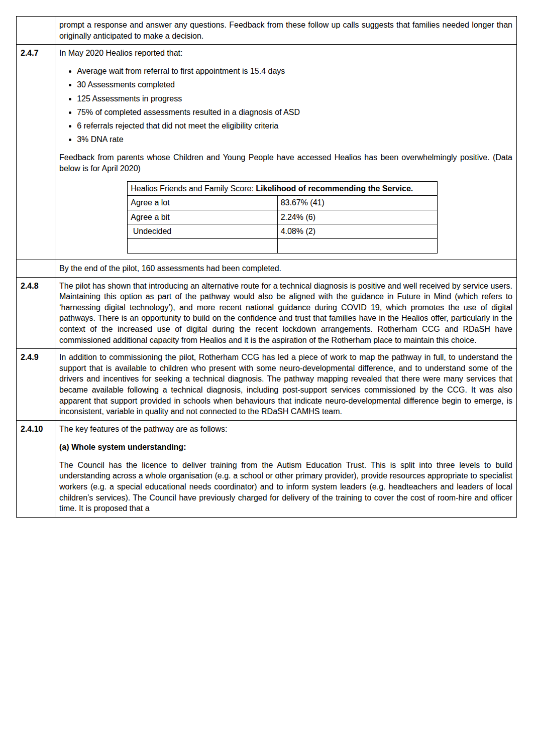| | prompt a response and answer any questions. Feedback from these follow up calls suggests that families needed longer than originally anticipated to make a decision. |
| 2.4.7 | In May 2020 Healios reported that: Average wait from referral to first appointment is 15.4 days 30 Assessments completed 125 Assessments in progress 75% of completed assessments resulted in a diagnosis of ASD 6 referrals rejected that did not meet the eligibility criteria 3% DNA rate Feedback from parents whose Children and Young People have accessed Healios has been overwhelmingly positive. (Data below is for April 2020) / Healios Friends and Family Score: Likelihood of recommending the Service. / / / Agree a lot / 83.67% (41) / / / Agree a bit / 2.24% (6) / / / Undecided / 4.08% (2) / / |
| | By the end of the pilot, 160 assessments had been completed. |
| 2.4.8 | The pilot has shown that introducing an alternative route for a technical diagnosis is positive and well received by service users. Maintaining this option as part of the pathway would also be aligned with the guidance in Future in Mind (which refers to ‘harnessing digital technology’), and more recent national guidance during COVID 19, which promotes the use of digital pathways. There is an opportunity to build on the confidence and trust that families have in the Healios offer, particularly in the context of the increased use of digital during the recent lockdown arrangements. Rotherham CCG and RDaSH have commissioned additional capacity from Healios and it is the aspiration of the Rotherham place to maintain this choice. |
| 2.4.9 | In addition to commissioning the pilot, Rotherham CCG has led a piece of work to map the pathway in full, to understand the support that is available to children who present with some neuro-developmental difference, and to understand some of the drivers and incentives for seeking a technical diagnosis. The pathway mapping revealed that there were many services that became available following a technical diagnosis, including post-support services commissioned by the CCG. It was also apparent that support provided in schools when behaviours that indicate neuro-developmental difference begin to emerge, is inconsistent, variable in quality and not connected to the RDaSH CAMHS team. |
| 2.4.10 | The key features of the pathway are as follows: (a) Whole system understanding: The Council has the licence to deliver training from the Autism Education Trust. This is split into three levels to build understanding across a whole organisation (e.g. a school or other primary provider), provide resources appropriate to specialist workers (e.g. a special educational needs coordinator) and to inform system leaders (e.g. headteachers and leaders of local children’s services). The Council have previously charged for delivery of the training to cover the cost of room-hire and officer time. It is proposed that a |